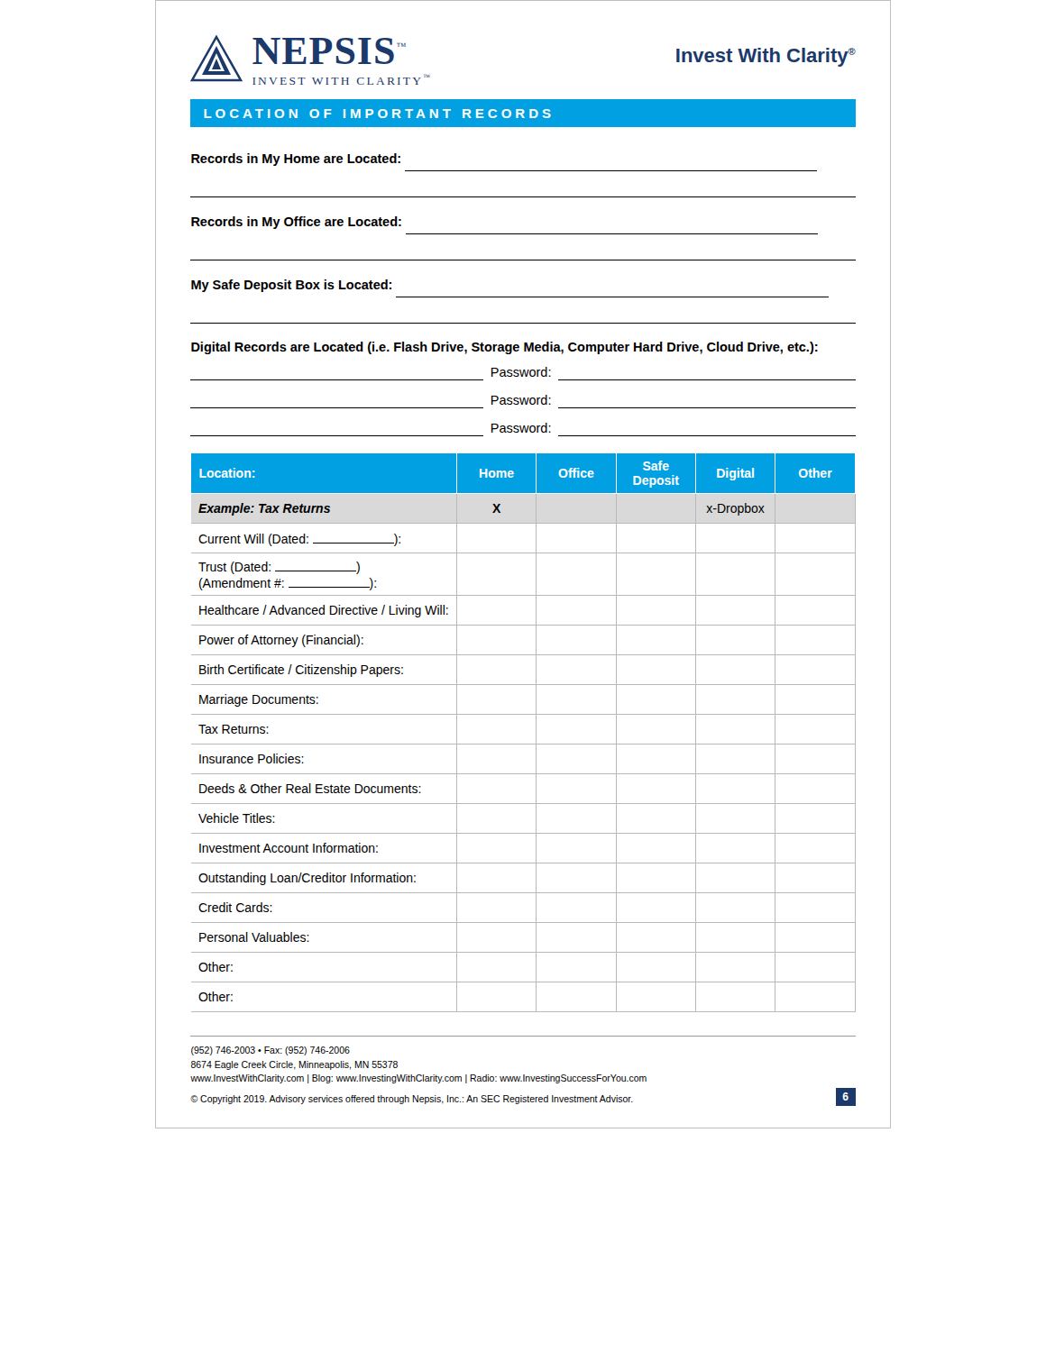NEPSIS™
INVEST WITH CLARITY™
Invest With Clarity®
LOCATION OF IMPORTANT RECORDS
Records in My Home are Located:
Records in My Office are Located:
My Safe Deposit Box is Located:
Digital Records are Located (i.e. Flash Drive, Storage Media, Computer Hard Drive, Cloud Drive, etc.):
Password:
Password:
Password:
| Location: | Home | Office | Safe Deposit | Digital | Other |
| --- | --- | --- | --- | --- | --- |
| Example: Tax Returns | X | | | x-Dropbox | |
| Current Will (Dated: ): | | | | | |
| Trust (Dated: ) (Amendment #: ): | | | | | |
| Healthcare / Advanced Directive / Living Will: | | | | | |
| Power of Attorney (Financial): | | | | | |
| Birth Certificate / Citizenship Papers: | | | | | |
| Marriage Documents: | | | | | |
| Tax Returns: | | | | | |
| Insurance Policies: | | | | | |
| Deeds & Other Real Estate Documents: | | | | | |
| Vehicle Titles: | | | | | |
| Investment Account Information: | | | | | |
| Outstanding Loan/Creditor Information: | | | | | |
| Credit Cards: | | | | | |
| Personal Valuables: | | | | | |
| Other: | | | | | |
| Other: | | | | | |
(952) 746-2003 • Fax: (952) 746-2006
8674 Eagle Creek Circle, Minneapolis, MN 55378
www.InvestWithClarity.com | Blog: www.InvestingWithClarity.com | Radio: www.InvestingSuccessForYou.com
© Copyright 2019. Advisory services offered through Nepsis, Inc.: An SEC Registered Investment Advisor.
6